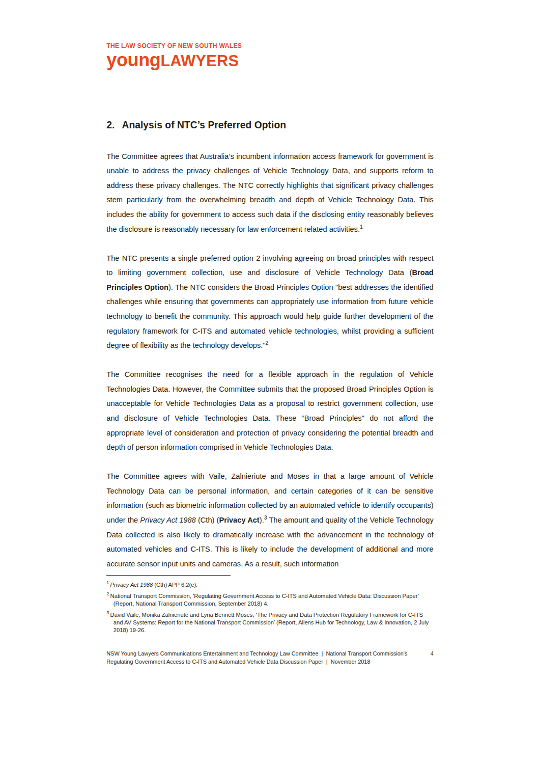The Law Society of New South Wales
young LAWYERS
2. Analysis of NTC’s Preferred Option
The Committee agrees that Australia’s incumbent information access framework for government is unable to address the privacy challenges of Vehicle Technology Data, and supports reform to address these privacy challenges. The NTC correctly highlights that significant privacy challenges stem particularly from the overwhelming breadth and depth of Vehicle Technology Data. This includes the ability for government to access such data if the disclosing entity reasonably believes the disclosure is reasonably necessary for law enforcement related activities.1
The NTC presents a single preferred option 2 involving agreeing on broad principles with respect to limiting government collection, use and disclosure of Vehicle Technology Data (Broad Principles Option). The NTC considers the Broad Principles Option "best addresses the identified challenges while ensuring that governments can appropriately use information from future vehicle technology to benefit the community. This approach would help guide further development of the regulatory framework for C-ITS and automated vehicle technologies, whilst providing a sufficient degree of flexibility as the technology develops."2
The Committee recognises the need for a flexible approach in the regulation of Vehicle Technologies Data. However, the Committee submits that the proposed Broad Principles Option is unacceptable for Vehicle Technologies Data as a proposal to restrict government collection, use and disclosure of Vehicle Technologies Data. These “Broad Principles" do not afford the appropriate level of consideration and protection of privacy considering the potential breadth and depth of person information comprised in Vehicle Technologies Data.
The Committee agrees with Vaile, Zalnieriute and Moses in that a large amount of Vehicle Technology Data can be personal information, and certain categories of it can be sensitive information (such as biometric information collected by an automated vehicle to identify occupants) under the Privacy Act 1988 (Cth) (Privacy Act).3 The amount and quality of the Vehicle Technology Data collected is also likely to dramatically increase with the advancement in the technology of automated vehicles and C-ITS. This is likely to include the development of additional and more accurate sensor input units and cameras. As a result, such information
1 Privacy Act 1988 (Cth) APP 6.2(e).
2 National Transport Commission, ‘Regulating Government Access to C-ITS and Automated Vehicle Data: Discussion Paper’ (Report, National Transport Commission, September 2018) 4.
3 David Vaile, Monika Zalnieriute and Lyria Bennett Moses, ‘The Privacy and Data Protection Regulatory Framework for C-ITS and AV Systems: Report for the National Transport Commission’ (Report, Allens Hub for Technology, Law & Innovation, 2 July 2018) 19-26.
NSW Young Lawyers Communications Entertainment and Technology Law Committee | National Transport Commission's Regulating Government Access to C-ITS and Automated Vehicle Data Discussion Paper | November 2018
4